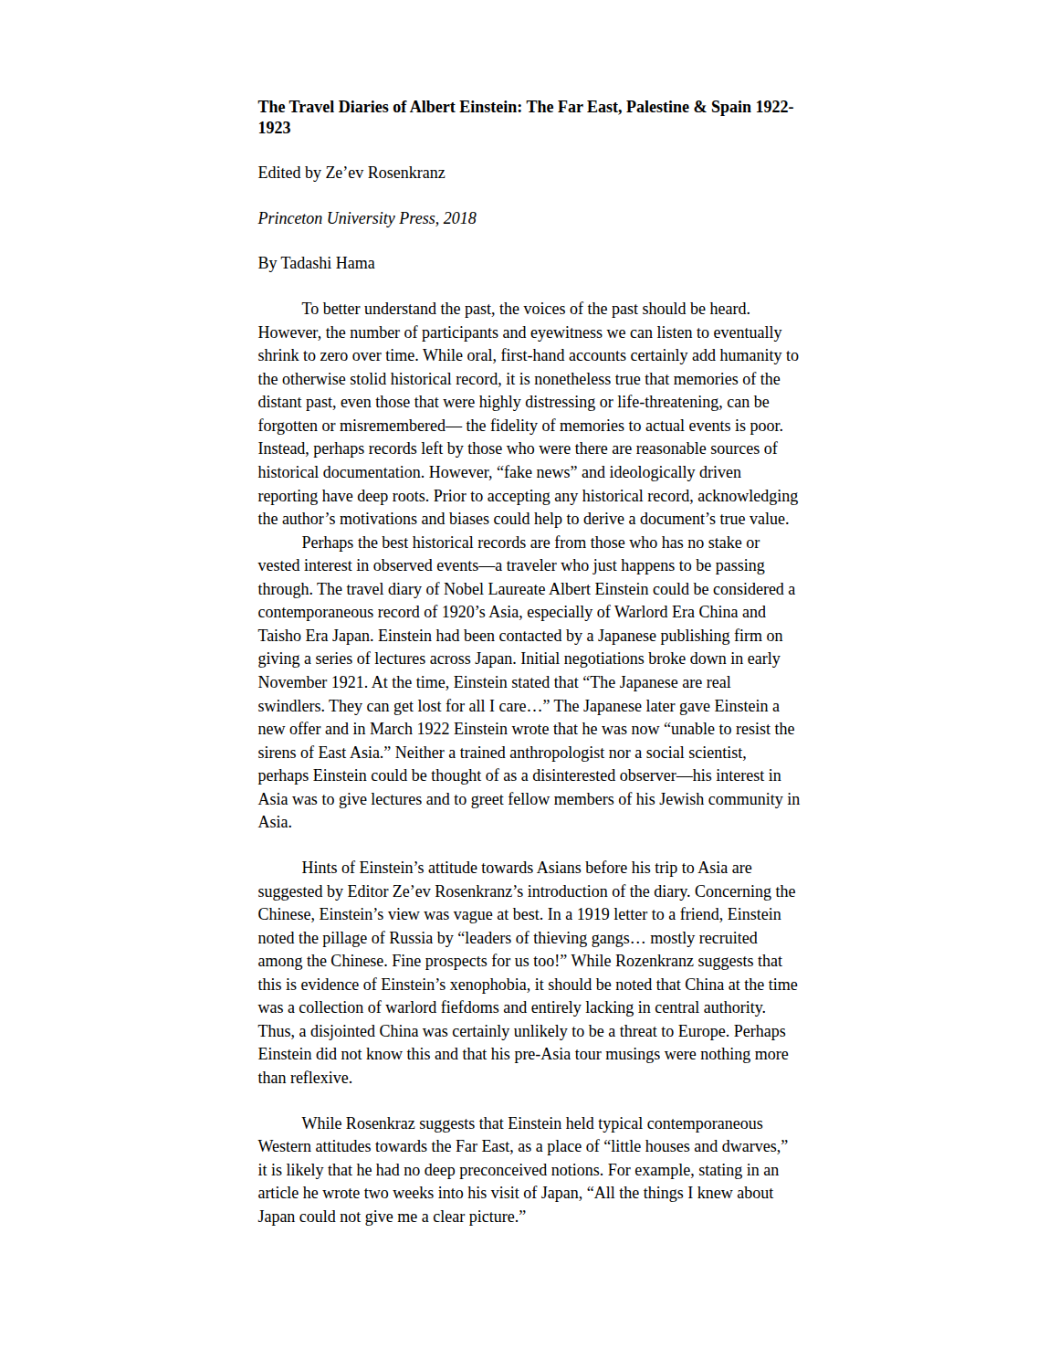The Travel Diaries of Albert Einstein: The Far East, Palestine & Spain 1922-1923
Edited by Ze’ev Rosenkranz
Princeton University Press, 2018
By Tadashi Hama
To better understand the past, the voices of the past should be heard. However, the number of participants and eyewitness we can listen to eventually shrink to zero over time. While oral, first-hand accounts certainly add humanity to the otherwise stolid historical record, it is nonetheless true that memories of the distant past, even those that were highly distressing or life-threatening, can be forgotten or misremembered— the fidelity of memories to actual events is poor. Instead, perhaps records left by those who were there are reasonable sources of historical documentation. However, “fake news” and ideologically driven reporting have deep roots. Prior to accepting any historical record, acknowledging the author’s motivations and biases could help to derive a document’s true value.
Perhaps the best historical records are from those who has no stake or vested interest in observed events—a traveler who just happens to be passing through. The travel diary of Nobel Laureate Albert Einstein could be considered a contemporaneous record of 1920’s Asia, especially of Warlord Era China and Taisho Era Japan. Einstein had been contacted by a Japanese publishing firm on giving a series of lectures across Japan. Initial negotiations broke down in early November 1921. At the time, Einstein stated that “The Japanese are real swindlers. They can get lost for all I care…” The Japanese later gave Einstein a new offer and in March 1922 Einstein wrote that he was now “unable to resist the sirens of East Asia.” Neither a trained anthropologist nor a social scientist, perhaps Einstein could be thought of as a disinterested observer—his interest in Asia was to give lectures and to greet fellow members of his Jewish community in Asia.
Hints of Einstein’s attitude towards Asians before his trip to Asia are suggested by Editor Ze’ev Rosenkranz’s introduction of the diary. Concerning the Chinese, Einstein’s view was vague at best. In a 1919 letter to a friend, Einstein noted the pillage of Russia by “leaders of thieving gangs… mostly recruited among the Chinese. Fine prospects for us too!” While Rozenkranz suggests that this is evidence of Einstein’s xenophobia, it should be noted that China at the time was a collection of warlord fiefdoms and entirely lacking in central authority. Thus, a disjointed China was certainly unlikely to be a threat to Europe. Perhaps Einstein did not know this and that his pre-Asia tour musings were nothing more than reflexive.
While Rosenkraz suggests that Einstein held typical contemporaneous Western attitudes towards the Far East, as a place of “little houses and dwarves,” it is likely that he had no deep preconceived notions. For example, stating in an article he wrote two weeks into his visit of Japan, “All the things I knew about Japan could not give me a clear picture.”